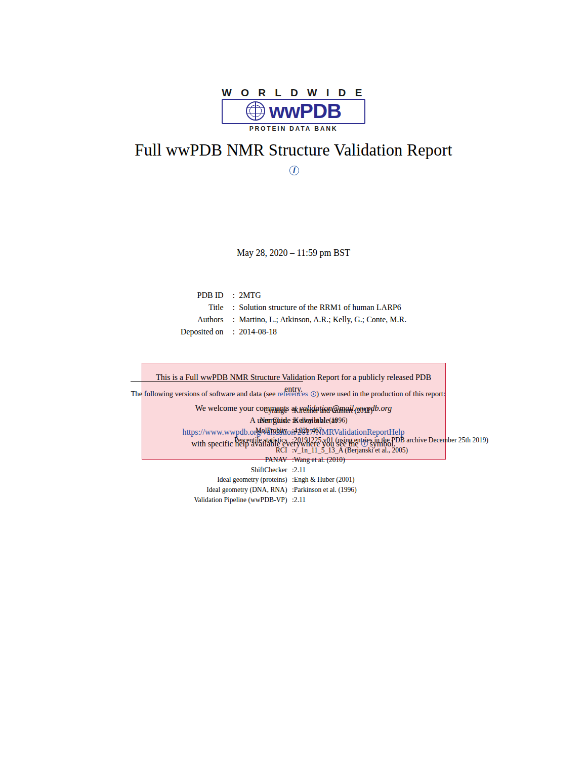W O R L D W I D E
wwPDB
PROTEIN DATA BANK
Full wwPDB NMR Structure Validation Report i
May 28, 2020 – 11:59 pm BST
| PDB ID | : | 2MTG |
| Title | : | Solution structure of the RRM1 of human LARP6 |
| Authors | : | Martino, L.; Atkinson, A.R.; Kelly, G.; Conte, M.R. |
| Deposited on | : | 2014-08-18 |
This is a Full wwPDB NMR Structure Validation Report for a publicly released PDB entry.
We welcome your comments at validation@mail.wwpdb.org
A user guide is available at
https://www.wwpdb.org/validation/2017/NMRValidationReportHelp
with specific help available everywhere you see the i symbol.
The following versions of software and data (see references i) were used in the production of this report:
| Cyrange | : | Kirchner and Güntert (2011) |
| NmrClust | : | Kelley et al. (1996) |
| MolProbity | : | 4.02b-467 |
| Percentile statistics | : | 20191225.v01 (using entries in the PDB archive December 25th 2019) |
| RCI | : | v_1n_11_5_13_A (Berjanski et al., 2005) |
| PANAV | : | Wang et al. (2010) |
| ShiftChecker | : | 2.11 |
| Ideal geometry (proteins) | : | Engh & Huber (2001) |
| Ideal geometry (DNA, RNA) | : | Parkinson et al. (1996) |
| Validation Pipeline (wwPDB-VP) | : | 2.11 |